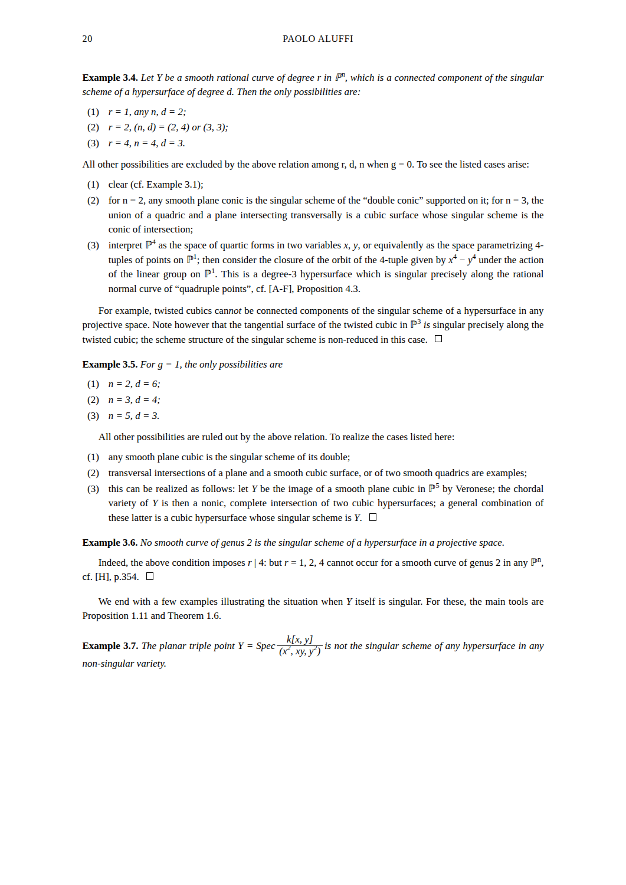20 PAOLO ALUFFI
Example 3.4. Let Y be a smooth rational curve of degree r in ℙn, which is a connected component of the singular scheme of a hypersurface of degree d. Then the only possibilities are:
(1) r = 1, any n, d = 2;
(2) r = 2, (n, d) = (2, 4) or (3, 3);
(3) r = 4, n = 4, d = 3.
All other possibilities are excluded by the above relation among r, d, n when g = 0. To see the listed cases arise:
(1) clear (cf. Example 3.1);
(2) for n = 2, any smooth plane conic is the singular scheme of the “double conic” supported on it; for n = 3, the union of a quadric and a plane intersecting transversally is a cubic surface whose singular scheme is the conic of intersection;
(3) interpret ℙ4 as the space of quartic forms in two variables x, y, or equivalently as the space parametrizing 4-tuples of points on ℙ1; then consider the closure of the orbit of the 4-tuple given by x4 − y4 under the action of the linear group on ℙ1. This is a degree-3 hypersurface which is singular precisely along the rational normal curve of “quadruple points”, cf. [A-F], Proposition 4.3.
For example, twisted cubics cannot be connected components of the singular scheme of a hypersurface in any projective space. Note however that the tangential surface of the twisted cubic in ℙ3 is singular precisely along the twisted cubic; the scheme structure of the singular scheme is non-reduced in this case.
Example 3.5. For g = 1, the only possibilities are
(1) n = 2, d = 6;
(2) n = 3, d = 4;
(3) n = 5, d = 3.
All other possibilities are ruled out by the above relation. To realize the cases listed here:
(1) any smooth plane cubic is the singular scheme of its double;
(2) transversal intersections of a plane and a smooth cubic surface, or of two smooth quadrics are examples;
(3) this can be realized as follows: let Y be the image of a smooth plane cubic in ℙ5 by Veronese; the chordal variety of Y is then a nonic, complete intersection of two cubic hypersurfaces; a general combination of these latter is a cubic hypersurface whose singular scheme is Y.
Example 3.6. No smooth curve of genus 2 is the singular scheme of a hypersurface in a projective space.
Indeed, the above condition imposes r | 4: but r = 1, 2, 4 cannot occur for a smooth curve of genus 2 in any ℙn, cf. [H], p.354.
We end with a few examples illustrating the situation when Y itself is singular. For these, the main tools are Proposition 1.11 and Theorem 1.6.
Example 3.7. The planar triple point Y = Spec k[x, y](x2, xy, y2) is not the singular scheme of any hypersurface in any non-singular variety.